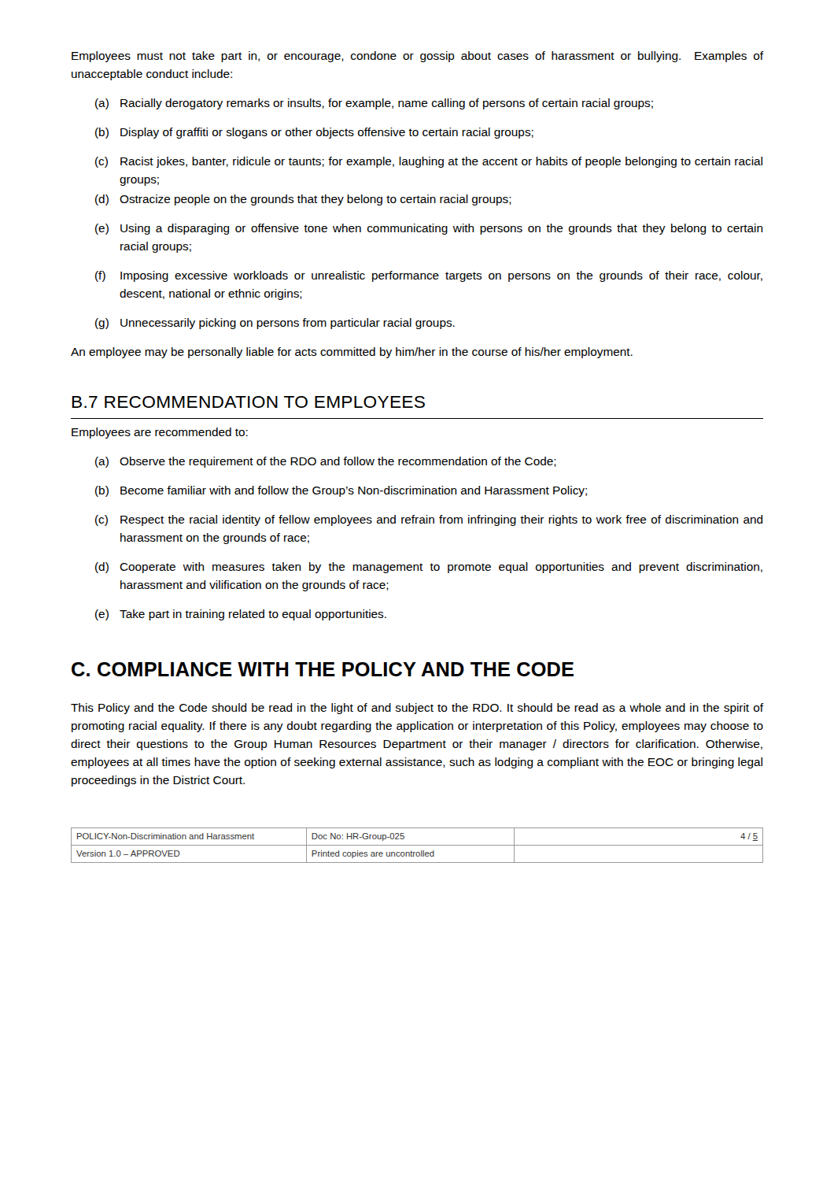Employees must not take part in, or encourage, condone or gossip about cases of harassment or bullying. Examples of unacceptable conduct include:
Racially derogatory remarks or insults, for example, name calling of persons of certain racial groups;
Display of graffiti or slogans or other objects offensive to certain racial groups;
Racist jokes, banter, ridicule or taunts; for example, laughing at the accent or habits of people belonging to certain racial groups;
Ostracize people on the grounds that they belong to certain racial groups;
Using a disparaging or offensive tone when communicating with persons on the grounds that they belong to certain racial groups;
Imposing excessive workloads or unrealistic performance targets on persons on the grounds of their race, colour, descent, national or ethnic origins;
Unnecessarily picking on persons from particular racial groups.
An employee may be personally liable for acts committed by him/her in the course of his/her employment.
B.7 RECOMMENDATION TO EMPLOYEES
Employees are recommended to:
Observe the requirement of the RDO and follow the recommendation of the Code;
Become familiar with and follow the Group’s Non-discrimination and Harassment Policy;
Respect the racial identity of fellow employees and refrain from infringing their rights to work free of discrimination and harassment on the grounds of race;
Cooperate with measures taken by the management to promote equal opportunities and prevent discrimination, harassment and vilification on the grounds of race;
Take part in training related to equal opportunities.
C. COMPLIANCE WITH THE POLICY AND THE CODE
This Policy and the Code should be read in the light of and subject to the RDO. It should be read as a whole and in the spirit of promoting racial equality. If there is any doubt regarding the application or interpretation of this Policy, employees may choose to direct their questions to the Group Human Resources Department or their manager / directors for clarification. Otherwise, employees at all times have the option of seeking external assistance, such as lodging a compliant with the EOC or bringing legal proceedings in the District Court.
| POLICY-Non-Discrimination and Harassment | Doc No: HR-Group-025 | 4 / 5 |
| Version 1.0 – APPROVED | Printed copies are uncontrolled | |